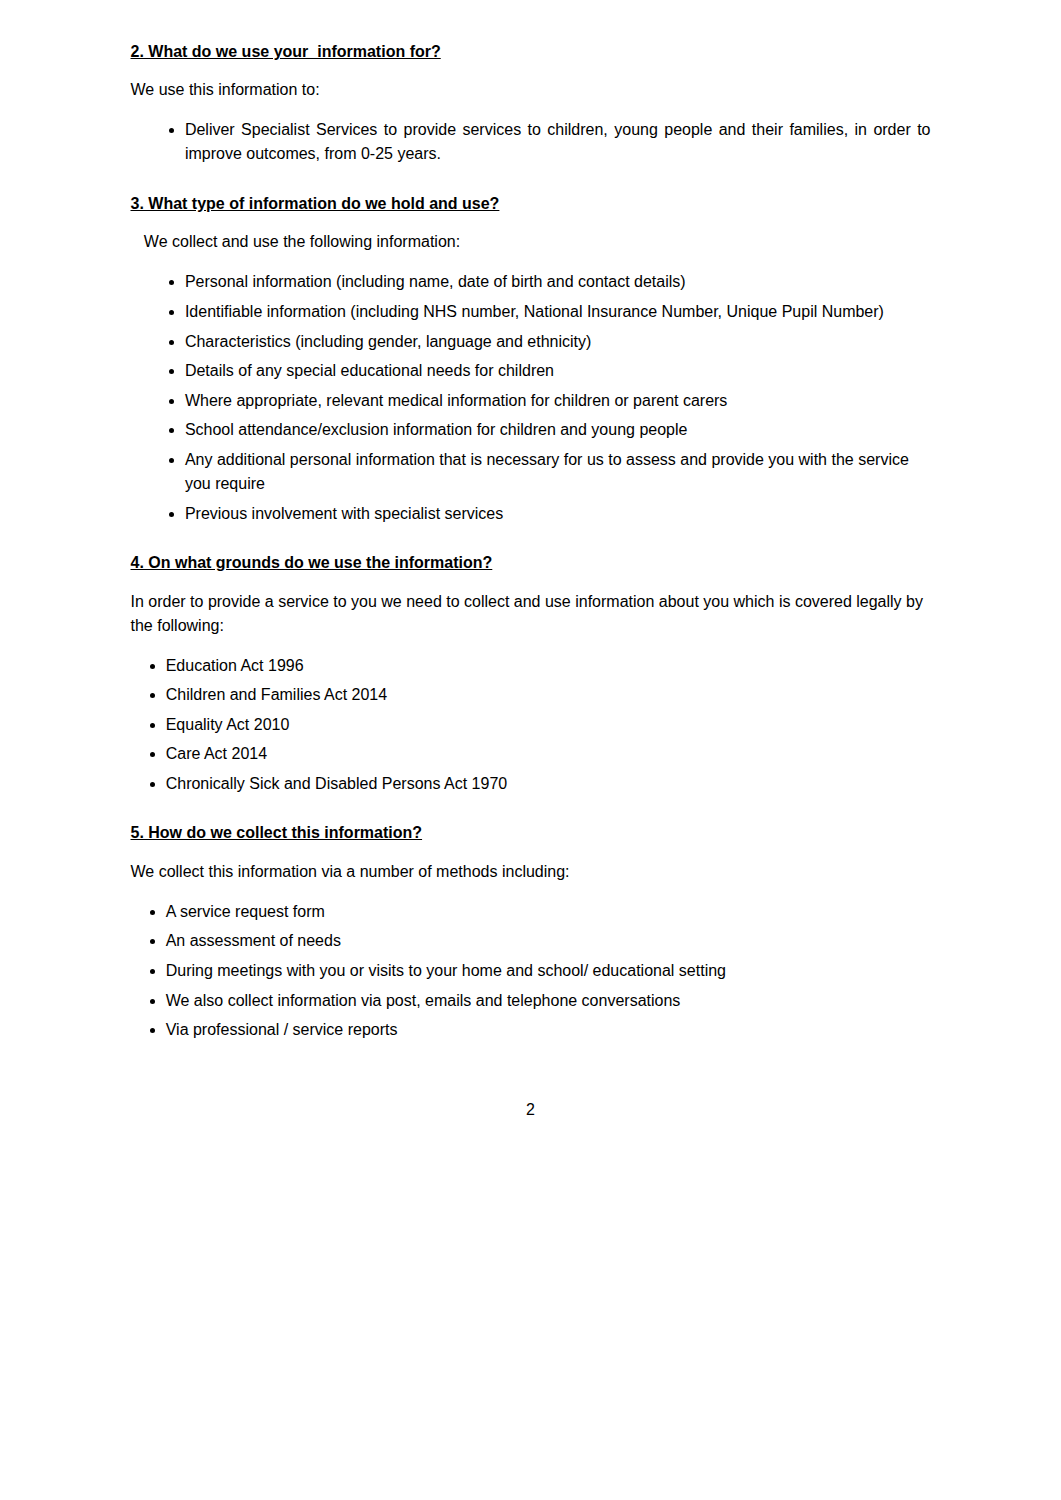2. What do we use your information for?
We use this information to:
Deliver Specialist Services to provide services to children, young people and their families, in order to improve outcomes, from 0-25 years.
3. What type of information do we hold and use?
We collect and use the following information:
Personal information (including name, date of birth and contact details)
Identifiable information (including NHS number, National Insurance Number, Unique Pupil Number)
Characteristics (including gender, language and ethnicity)
Details of any special educational needs for children
Where appropriate, relevant medical information for children or parent carers
School attendance/exclusion information for children and young people
Any additional personal information that is necessary for us to assess and provide you with the service you require
Previous involvement with specialist services
4. On what grounds do we use the information?
In order to provide a service to you we need to collect and use information about you which is covered legally by the following:
Education Act 1996
Children and Families Act 2014
Equality Act 2010
Care Act 2014
Chronically Sick and Disabled Persons Act 1970
5. How do we collect this information?
We collect this information via a number of methods including:
A service request form
An assessment of needs
During meetings with you or visits to your home and school/ educational setting
We also collect information via post, emails and telephone conversations
Via professional / service reports
2